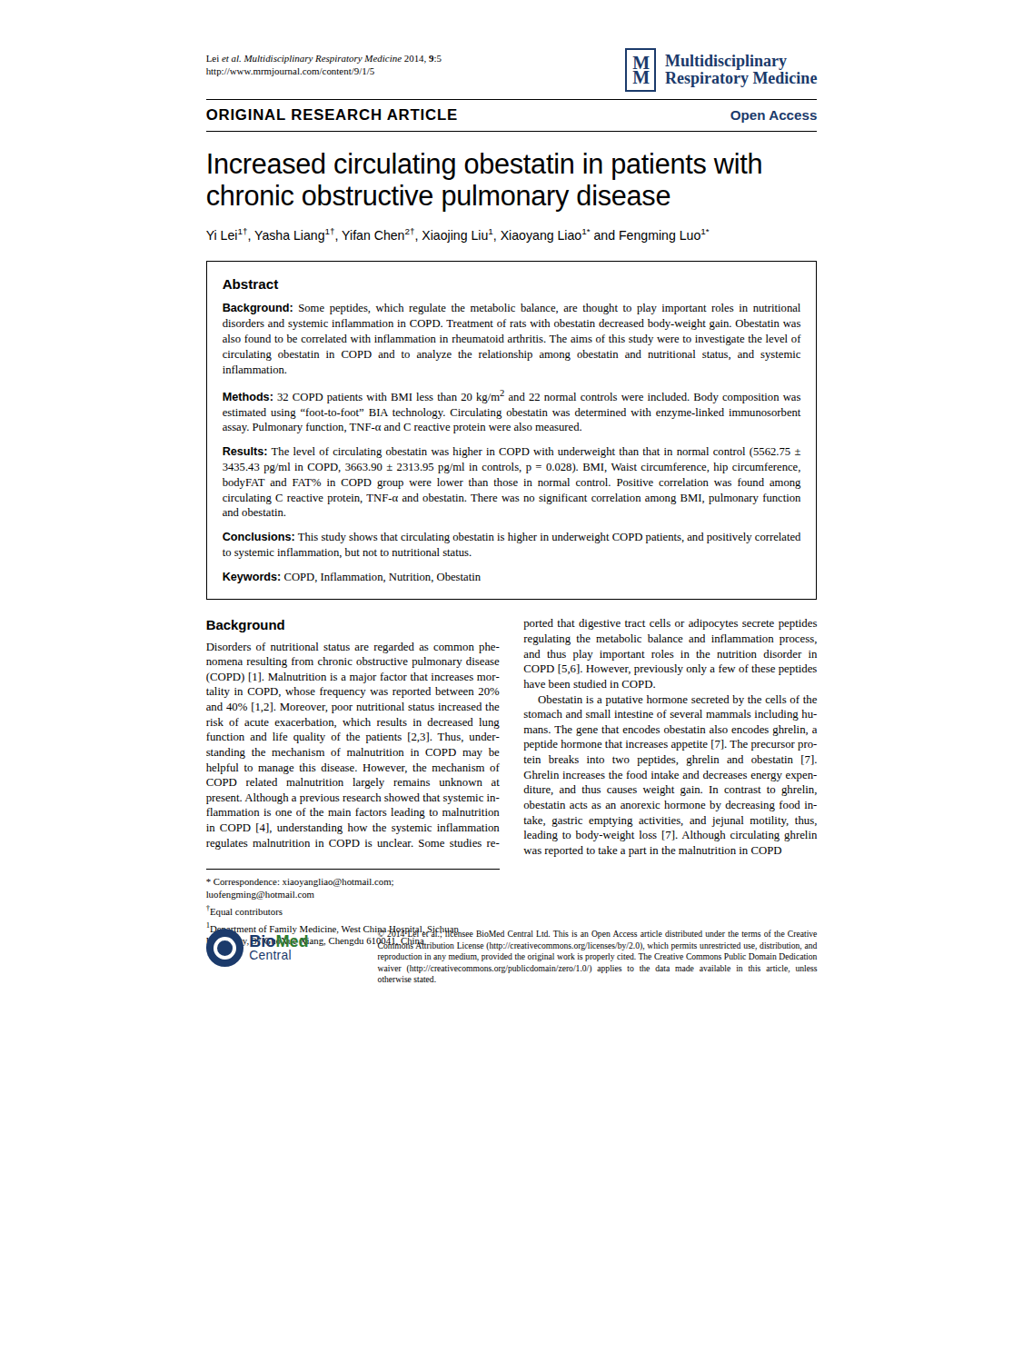Lei et al. Multidisciplinary Respiratory Medicine 2014, 9:5
http://www.mrmjournal.com/content/9/1/5
MM
MultidisciplinaryRespiratory Medicine
ORIGINAL RESEARCH ARTICLE
Open Access
Increased circulating obestatin in patients with chronic obstructive pulmonary disease
Yi Lei1†, Yasha Liang1†, Yifan Chen2†, Xiaojing Liu1, Xiaoyang Liao1* and Fengming Luo1*
Abstract
Background: Some peptides, which regulate the metabolic balance, are thought to play important roles in nutritional disorders and systemic inflammation in COPD. Treatment of rats with obestatin decreased body-weight gain. Obestatin was also found to be correlated with inflammation in rheumatoid arthritis. The aims of this study were to investigate the level of circulating obestatin in COPD and to analyze the relationship among obestatin and nutritional status, and systemic inflammation.
Methods: 32 COPD patients with BMI less than 20 kg/m2 and 22 normal controls were included. Body composition was estimated using “foot-to-foot” BIA technology. Circulating obestatin was determined with enzyme-linked immunosorbent assay. Pulmonary function, TNF-α and C reactive protein were also measured.
Results: The level of circulating obestatin was higher in COPD with underweight than that in normal control (5562.75 ± 3435.43 pg/ml in COPD, 3663.90 ± 2313.95 pg/ml in controls, p = 0.028). BMI, Waist circumference, hip circumference, bodyFAT and FAT% in COPD group were lower than those in normal control. Positive correlation was found among circulating C reactive protein, TNF-α and obestatin. There was no significant correlation among BMI, pulmonary function and obestatin.
Conclusions: This study shows that circulating obestatin is higher in underweight COPD patients, and positively correlated to systemic inflammation, but not to nutritional status.
Keywords: COPD, Inflammation, Nutrition, Obestatin
Background
Disorders of nutritional status are regarded as common phenomena resulting from chronic obstructive pulmonary disease (COPD) [1]. Malnutrition is a major factor that increases mortality in COPD, whose frequency was reported between 20% and 40% [1,2]. Moreover, poor nutritional status increased the risk of acute exacerbation, which results in decreased lung function and life quality of the patients [2,3]. Thus, understanding the mechanism of malnutrition in COPD may be helpful to manage this disease. However, the mechanism of COPD related malnutrition largely remains unknown at present. Although a previous research showed that systemic inflammation is one of the main factors leading to malnutrition in COPD [4], understanding how the systemic inflammation regulates malnutrition in COPD is unclear. Some studies reported that digestive tract cells or adipocytes secrete peptides regulating the metabolic balance and inflammation process, and thus play important roles in the nutrition disorder in COPD [5,6]. However, previously only a few of these peptides have been studied in COPD.
Obestatin is a putative hormone secreted by the cells of the stomach and small intestine of several mammals including humans. The gene that encodes obestatin also encodes ghrelin, a peptide hormone that increases appetite [7]. The precursor protein breaks into two peptides, ghrelin and obestatin [7]. Ghrelin increases the food intake and decreases energy expenditure, and thus causes weight gain. In contrast to ghrelin, obestatin acts as an anorexic hormone by decreasing food intake, gastric emptying activities, and jejunal motility, thus, leading to body-weight loss [7]. Although circulating ghrelin was reported to take a part in the malnutrition in COPD
* Correspondence: xiaoyangliao@hotmail.com; luofengming@hotmail.com
†Equal contributors
1Department of Family Medicine, West China Hospital, Sichuan University, 37 GuoXue Xiang, Chengdu 610041, China
BioMed
Central
© 2014 Lei et al.; licensee BioMed Central Ltd. This is an Open Access article distributed under the terms of the Creative Commons Attribution License (http://creativecommons.org/licenses/by/2.0), which permits unrestricted use, distribution, and reproduction in any medium, provided the original work is properly cited. The Creative Commons Public Domain Dedication waiver (http://creativecommons.org/publicdomain/zero/1.0/) applies to the data made available in this article, unless otherwise stated.